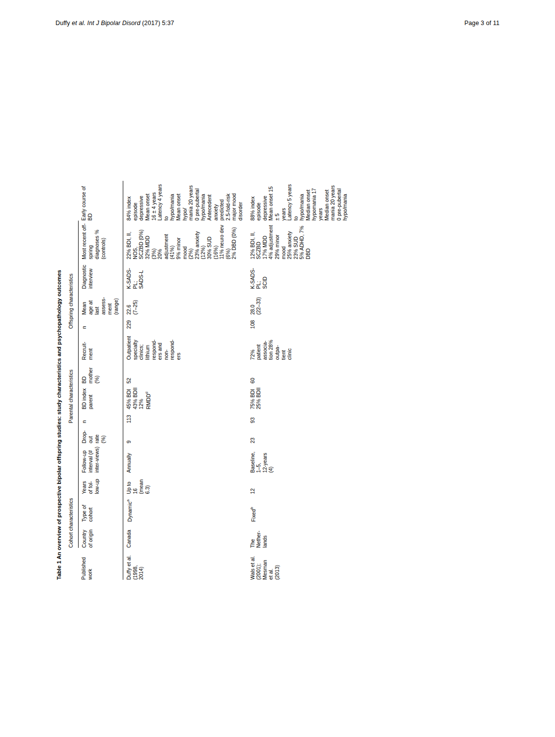Duffy et al. Int J Bipolar Disord (2017) 5:37
Page 3 of 11
Table 1 An overview of prospective bipolar offspring studies: study characteristics and psychopathology outcomes
| | Cohort characteristics | Parental characteristics | Offspring characteristics | | |
| --- | --- | --- | --- | --- | --- |
| Published work | Country of origin | Type of cohort | Years of fol-low-up | Follow-up interval (# inter-views) | Drop-out rate (%) | n | BD index parent | BD mother (%) | Recruit-ment | n | Mean age at last assess-ment (range) | Diagnostic interview | Most recent off-spring diagnoses % (controls) | Early course of BD |
| Duffy et al. ( 1998 , 2014) | Canada | Dynamic a | Up to 16 (mean 6.3) | Annually | 9 | 113 | 45% BDI 43% BDII 12% RMDD d | 52 | Outpatient specialty clinics; lithium respond- ers and non- respond- ers | 229 | 22.6 (7–25) | K-SADS-PL; SADS-L | 22% BDI, II, NOS, SCZBD (0%) 32% MDD (3%) 20% adjustment (41%) 9% minor mood (2%) 23% anxiety (12%) 30% SUD (16%) 11% neuro dev (6%) 2% DBD (0%) | 84% index episode depressive Mean onset 16 ± 4 years Latency 4 years to hypo/mania Mean onset hypo/ mania 20 years 0 pre-pubertal hypo/mania Antecedent anxiety predicted 2.5-fold-risk major mood disorder |
| Wals et al. (2001); Mesman et al. (2013) | The Nether- lands | Fixed b | 12 | Baseline, 1–5, 12-years (4) | 23 | 93 | 75% BDI 25% BDII | 60 | 72% patient associa- tion 28% outpa- tient clinic | 108 | 28.0 (22–33) | K-SADS-PL; SCID | 12% BDI, II, SCZBD 17% MDD 4% adjustment 29% minor mood 25% anxiety 23% SUD 5% ADHD, 7% DBD | 88% index episode depressive Mean onset 15 ± 5 years Latency 5 years to hypo/mania Median onset hypomania 17 years Median onset mania 20 years 0 pre-pubertal hypo/mania |